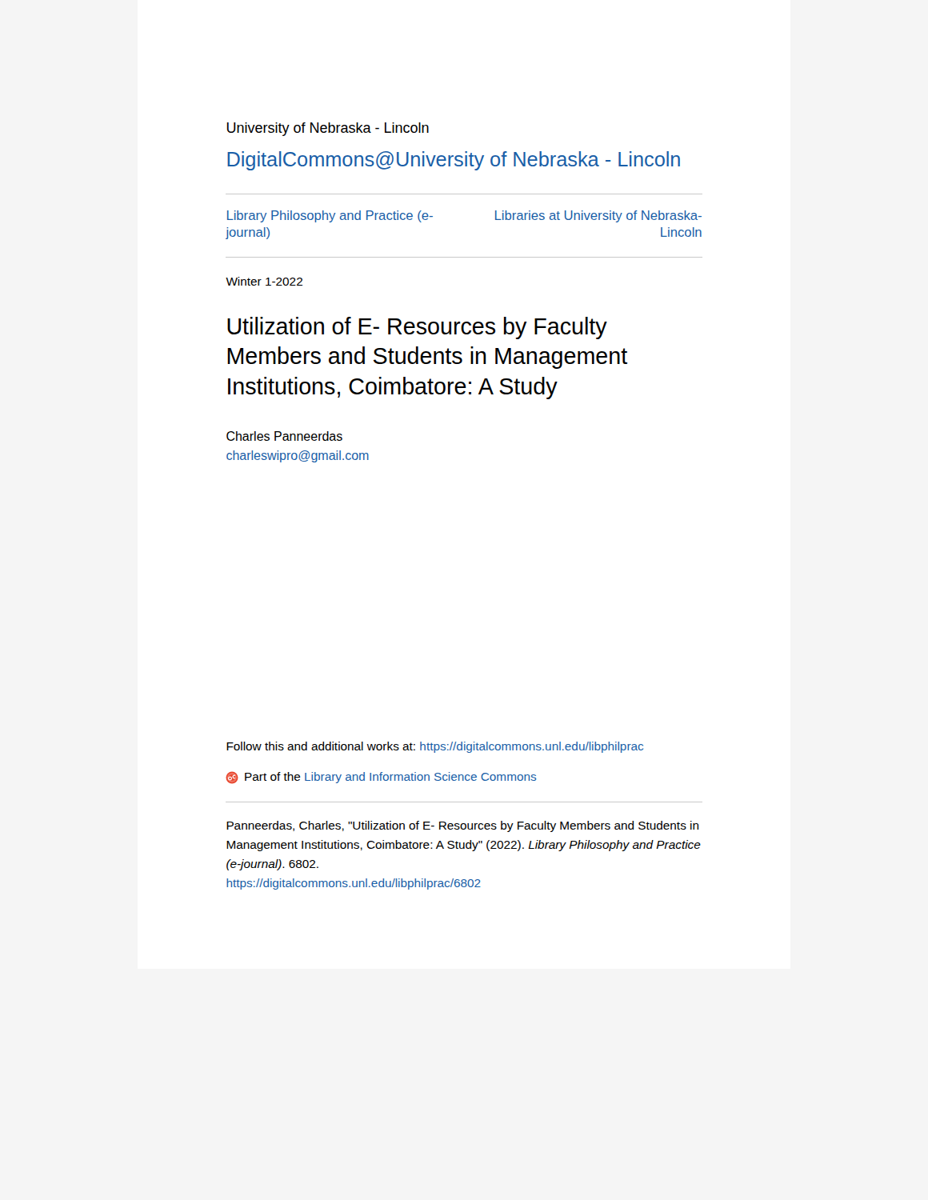University of Nebraska - Lincoln
DigitalCommons@University of Nebraska - Lincoln
Library Philosophy and Practice (e-journal)
Libraries at University of Nebraska-Lincoln
Winter 1-2022
Utilization of E- Resources by Faculty Members and Students in Management Institutions, Coimbatore: A Study
Charles Panneerdas charleswipro@gmail.com
Follow this and additional works at: https://digitalcommons.unl.edu/libphilprac
Part of the Library and Information Science Commons
Panneerdas, Charles, "Utilization of E- Resources by Faculty Members and Students in Management Institutions, Coimbatore: A Study" (2022). Library Philosophy and Practice (e-journal). 6802.
https://digitalcommons.unl.edu/libphilprac/6802